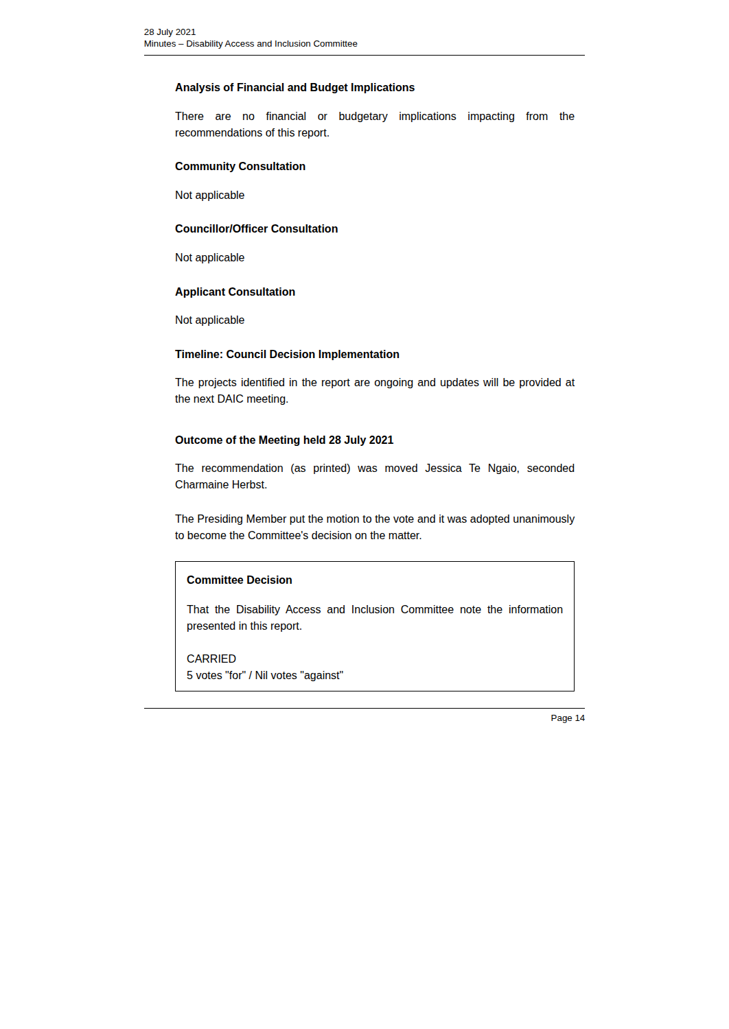28 July 2021 Minutes – Disability Access and Inclusion Committee
Analysis of Financial and Budget Implications
There are no financial or budgetary implications impacting from the recommendations of this report.
Community Consultation
Not applicable
Councillor/Officer Consultation
Not applicable
Applicant Consultation
Not applicable
Timeline: Council Decision Implementation
The projects identified in the report are ongoing and updates will be provided at the next DAIC meeting.
Outcome of the Meeting held 28 July 2021
The recommendation (as printed) was moved Jessica Te Ngaio, seconded Charmaine Herbst.
The Presiding Member put the motion to the vote and it was adopted unanimously to become the Committee's decision on the matter.
Committee Decision
That the Disability Access and Inclusion Committee note the information presented in this report.
CARRIED
5 votes "for" / Nil votes "against"
Page 14